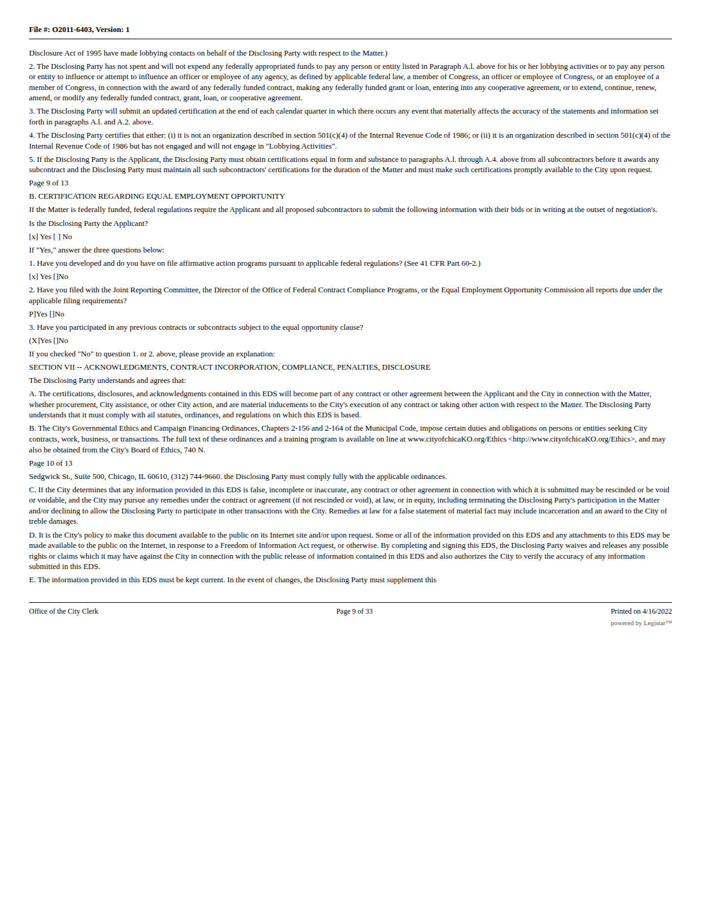File #: O2011-6403, Version: 1
Disclosure Act of 1995 have made lobbying contacts on behalf of the Disclosing Party with respect to the Matter.)
2. The Disclosing Party has not spent and will not expend any federally appropriated funds to pay any person or entity listed in Paragraph A.l. above for his or her lobbying activities or to pay any person or entity to influence or attempt to influence an officer or employee of any agency, as defined by applicable federal law, a member of Congress, an officer or employee of Congress, or an employee of a member of Congress, in connection with the award of any federally funded contract, making any federally funded grant or loan, entering into any cooperative agreement, or to extend, continue, renew, amend, or modify any federally funded contract, grant, loan, or cooperative agreement.
3. The Disclosing Party will submit an updated certification at the end of each calendar quarter in which there occurs any event that materially affects the accuracy of the statements and information set forth in paragraphs A.l. and A.2. above.
4. The Disclosing Party certifies that either: (i) it is not an organization described in section 501(c)(4) of the Internal Revenue Code of 1986; or (ii) it is an organization described in section 501(c)(4) of the Internal Revenue Code of 1986 but has not engaged and will not engage in "Lobbying Activities".
5. If the Disclosing Party is the Applicant, the Disclosing Party must obtain certifications equal in form and substance to paragraphs A.l. through A.4. above from all subcontractors before it awards any subcontract and the Disclosing Party must maintain all such subcontractors' certifications for the duration of the Matter and must make such certifications promptly available to the City upon request.
Page 9 of 13
B. CERTIFICATION REGARDING EQUAL EMPLOYMENT OPPORTUNITY
If the Matter is federally funded, federal regulations require the Applicant and all proposed subcontractors to submit the following information with their bids or in writing at the outset of negotiation's.
Is the Disclosing Party the Applicant?
[x] Yes [ ] No
If "Yes," answer the three questions below:
1. Have you developed and do you have on file affirmative action programs pursuant to applicable federal regulations? (See 41 CFR Part 60-2.)
[x] Yes []No
2. Have you filed with the Joint Reporting Committee, the Director of the Office of Federal Contract Compliance Programs, or the Equal Employment Opportunity Commission all reports due under the applicable filing requirements?
P]Yes []No
3. Have you participated in any previous contracts or subcontracts subject to the equal opportunity clause?
(X]Yes []No
If you checked "No" to question 1. or 2. above, please provide an explanation:
SECTION VII -- ACKNOWLEDGMENTS, CONTRACT INCORPORATION, COMPLIANCE, PENALTIES, DISCLOSURE
The Disclosing Party understands and agrees that:
A. The certifications, disclosures, and acknowledgments contained in this EDS will become part of any contract or other agreement between the Applicant and the City in connection with the Matter, whether procurement, City assistance, or other City action, and are material inducements to the City's execution of any contract or taking other action with respect to the Matter. The Disclosing Party understands that it must comply with ail statutes, ordinances, and regulations on which this EDS is based.
B. The City's Governmental Ethics and Campaign Financing Ordinances, Chapters 2-156 and 2-164 of the Municipal Code, impose certain duties and obligations on persons or entities seeking City contracts, work, business, or transactions. The full text of these ordinances and a training program is available on line at www.cityofchicaKO.org/Ethics <http://www.cityofchicaKO.org/Ethics>, and may also be obtained from the City's Board of Ethics, 740 N.
Page 10 of 13
Sedgwick St., Suite 500, Chicago, IL 60610, (312) 744-9660. the Disclosing Party must comply fully with the applicable ordinances.
C. If the City determines that any information provided in this EDS is false, incomplete or inaccurate, any contract or other agreement in connection with which it is submitted may be rescinded or be void or voidable, and the City may pursue any remedies under the contract or agreement (if not rescinded or void), at law, or in equity, including terminating the Disclosing Party's participation in the Matter and/or declining to allow the Disclosing Party to participate in other transactions with the City. Remedies at law for a false statement of material fact may include incarceration and an award to the City of treble damages.
D. It is the City's policy to make this document available to the public on its Internet site and/or upon request. Some or all of the information provided on this EDS and any attachments to this EDS may be made available to the public on the Internet, in response to a Freedom of Information Act request, or otherwise. By completing and signing this EDS, the Disclosing Party waives and releases any possible rights or claims which it may have against the City in connection with the public release of information contained in this EDS and also authorizes the City to verify the accuracy of any information submitted in this EDS.
E. The information provided in this EDS must be kept current. In the event of changes, the Disclosing Party must supplement this
Office of the City Clerk
Page 9 of 33
Printed on 4/16/2022
powered by Legistar™